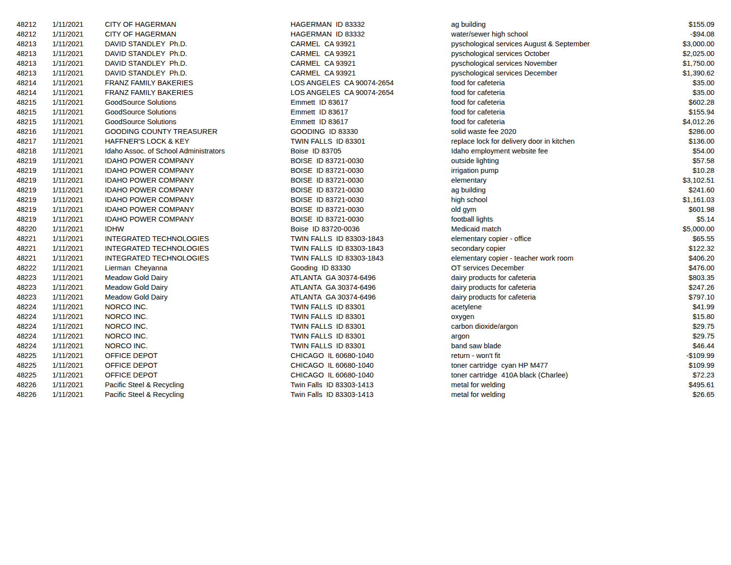| 48212 | 1/11/2021 | CITY OF HAGERMAN | HAGERMAN ID 83332 | ag building | $155.09 |
| 48212 | 1/11/2021 | CITY OF HAGERMAN | HAGERMAN ID 83332 | water/sewer high school | -$94.08 |
| 48213 | 1/11/2021 | DAVID STANDLEY Ph.D. | CARMEL CA 93921 | pyschological services August & September | $3,000.00 |
| 48213 | 1/11/2021 | DAVID STANDLEY Ph.D. | CARMEL CA 93921 | pyschological services October | $2,025.00 |
| 48213 | 1/11/2021 | DAVID STANDLEY Ph.D. | CARMEL CA 93921 | pyschological services November | $1,750.00 |
| 48213 | 1/11/2021 | DAVID STANDLEY Ph.D. | CARMEL CA 93921 | pyschological services December | $1,390.62 |
| 48214 | 1/11/2021 | FRANZ FAMILY BAKERIES | LOS ANGELES CA 90074-2654 | food for cafeteria | $35.00 |
| 48214 | 1/11/2021 | FRANZ FAMILY BAKERIES | LOS ANGELES CA 90074-2654 | food for cafeteria | $35.00 |
| 48215 | 1/11/2021 | GoodSource Solutions | Emmett ID 83617 | food for cafeteria | $602.28 |
| 48215 | 1/11/2021 | GoodSource Solutions | Emmett ID 83617 | food for cafeteria | $155.94 |
| 48215 | 1/11/2021 | GoodSource Solutions | Emmett ID 83617 | food for cafeteria | $4,012.26 |
| 48216 | 1/11/2021 | GOODING COUNTY TREASURER | GOODING ID 83330 | solid waste fee 2020 | $286.00 |
| 48217 | 1/11/2021 | HAFFNER'S LOCK & KEY | TWIN FALLS ID 83301 | replace lock for delivery door in kitchen | $136.00 |
| 48218 | 1/11/2021 | Idaho Assoc. of School Administrators | Boise ID 83705 | Idaho employment website fee | $54.00 |
| 48219 | 1/11/2021 | IDAHO POWER COMPANY | BOISE ID 83721-0030 | outside lighting | $57.58 |
| 48219 | 1/11/2021 | IDAHO POWER COMPANY | BOISE ID 83721-0030 | irrigation pump | $10.28 |
| 48219 | 1/11/2021 | IDAHO POWER COMPANY | BOISE ID 83721-0030 | elementary | $3,102.51 |
| 48219 | 1/11/2021 | IDAHO POWER COMPANY | BOISE ID 83721-0030 | ag building | $241.60 |
| 48219 | 1/11/2021 | IDAHO POWER COMPANY | BOISE ID 83721-0030 | high school | $1,161.03 |
| 48219 | 1/11/2021 | IDAHO POWER COMPANY | BOISE ID 83721-0030 | old gym | $601.98 |
| 48219 | 1/11/2021 | IDAHO POWER COMPANY | BOISE ID 83721-0030 | football lights | $5.14 |
| 48220 | 1/11/2021 | IDHW | Boise ID 83720-0036 | Medicaid match | $5,000.00 |
| 48221 | 1/11/2021 | INTEGRATED TECHNOLOGIES | TWIN FALLS ID 83303-1843 | elementary copier - office | $65.55 |
| 48221 | 1/11/2021 | INTEGRATED TECHNOLOGIES | TWIN FALLS ID 83303-1843 | secondary copier | $122.32 |
| 48221 | 1/11/2021 | INTEGRATED TECHNOLOGIES | TWIN FALLS ID 83303-1843 | elementary copier - teacher work room | $406.20 |
| 48222 | 1/11/2021 | Lierman Cheyanna | Gooding ID 83330 | OT services December | $476.00 |
| 48223 | 1/11/2021 | Meadow Gold Dairy | ATLANTA GA 30374-6496 | dairy products for cafeteria | $803.35 |
| 48223 | 1/11/2021 | Meadow Gold Dairy | ATLANTA GA 30374-6496 | dairy products for cafeteria | $247.26 |
| 48223 | 1/11/2021 | Meadow Gold Dairy | ATLANTA GA 30374-6496 | dairy products for cafeteria | $797.10 |
| 48224 | 1/11/2021 | NORCO INC. | TWIN FALLS ID 83301 | acetylene | $41.99 |
| 48224 | 1/11/2021 | NORCO INC. | TWIN FALLS ID 83301 | oxygen | $15.80 |
| 48224 | 1/11/2021 | NORCO INC. | TWIN FALLS ID 83301 | carbon dioxide/argon | $29.75 |
| 48224 | 1/11/2021 | NORCO INC. | TWIN FALLS ID 83301 | argon | $29.75 |
| 48224 | 1/11/2021 | NORCO INC. | TWIN FALLS ID 83301 | band saw blade | $46.44 |
| 48225 | 1/11/2021 | OFFICE DEPOT | CHICAGO IL 60680-1040 | return - won't fit | -$109.99 |
| 48225 | 1/11/2021 | OFFICE DEPOT | CHICAGO IL 60680-1040 | toner cartridge cyan HP M477 | $109.99 |
| 48225 | 1/11/2021 | OFFICE DEPOT | CHICAGO IL 60680-1040 | toner cartridge 410A black (Charlee) | $72.23 |
| 48226 | 1/11/2021 | Pacific Steel & Recycling | Twin Falls ID 83303-1413 | metal for welding | $495.61 |
| 48226 | 1/11/2021 | Pacific Steel & Recycling | Twin Falls ID 83303-1413 | metal for welding | $26.65 |